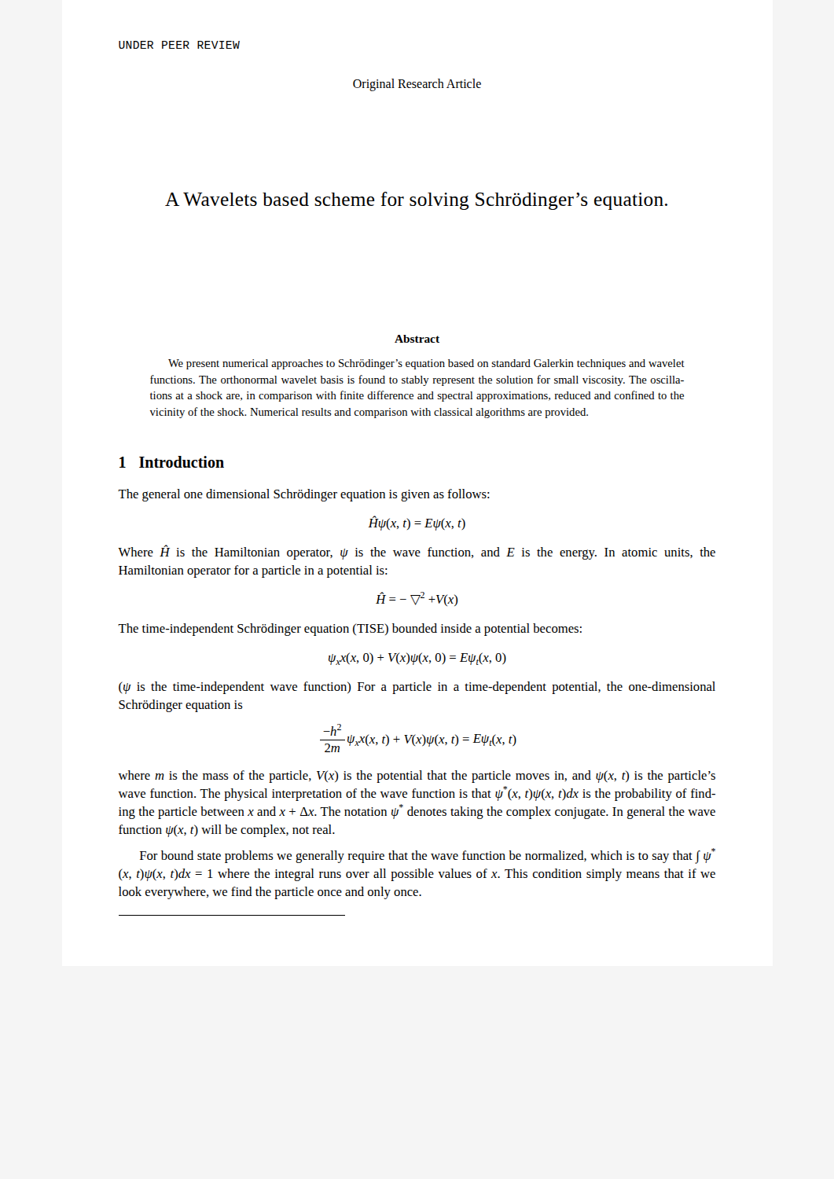UNDER PEER REVIEW
Original Research Article
A Wavelets based scheme for solving Schrödinger’s equation.
Abstract
We present numerical approaches to Schrödinger’s equation based on standard Galerkin techniques and wavelet functions. The orthonormal wavelet basis is found to stably represent the solution for small viscosity. The oscillations at a shock are, in comparison with finite difference and spectral approximations, reduced and confined to the vicinity of the shock. Numerical results and comparison with classical algorithms are provided.
1 Introduction
The general one dimensional Schrödinger equation is given as follows:
Ĥψ(x, t) = Eψ(x, t)
Where Ĥ is the Hamiltonian operator, ψ is the wave function, and E is the energy. In atomic units, the Hamiltonian operator for a particle in a potential is:
Ĥ = − ▽2 +V(x)
The time-independent Schrödinger equation (TISE) bounded inside a potential becomes:
ψxx(x, 0) + V(x)ψ(x, 0) = Eψt(x, 0)
(ψ is the time-independent wave function) For a particle in a time-dependent potential, the one-dimensional Schrödinger equation is
−h22m ψxx(x, t) + V(x)ψ(x, t) = Eψt(x, t)
where m is the mass of the particle, V(x) is the potential that the particle moves in, and ψ(x, t) is the particle’s wave function. The physical interpretation of the wave function is that ψ*(x, t)ψ(x, t)dx is the probability of finding the particle between x and x + Δx. The notation ψ* denotes taking the complex conjugate. In general the wave function ψ(x, t) will be complex, not real.
For bound state problems we generally require that the wave function be normalized, which is to say that ∫ ψ*(x, t)ψ(x, t)dx = 1 where the integral runs over all possible values of x. This condition simply means that if we look everywhere, we find the particle once and only once.